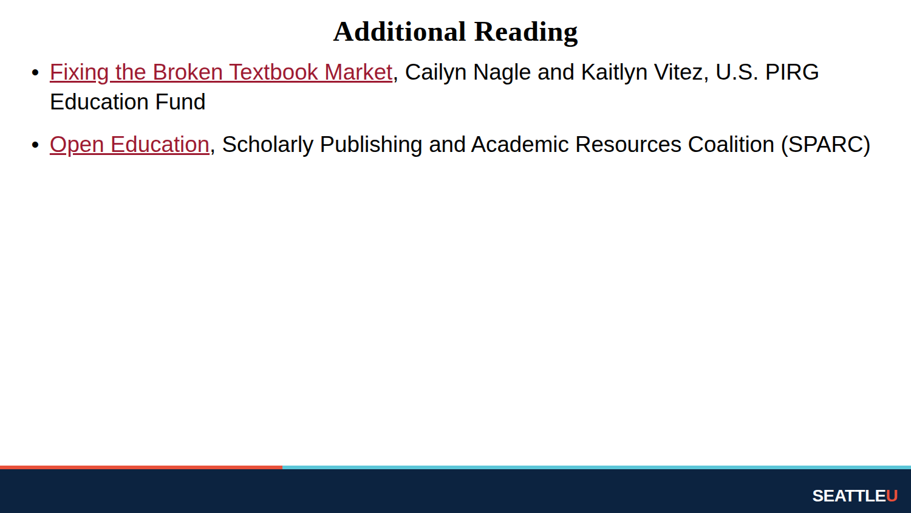Additional Reading
Fixing the Broken Textbook Market, Cailyn Nagle and Kaitlyn Vitez, U.S. PIRG Education Fund
Open Education, Scholarly Publishing and Academic Resources Coalition (SPARC)
SEATTLEU